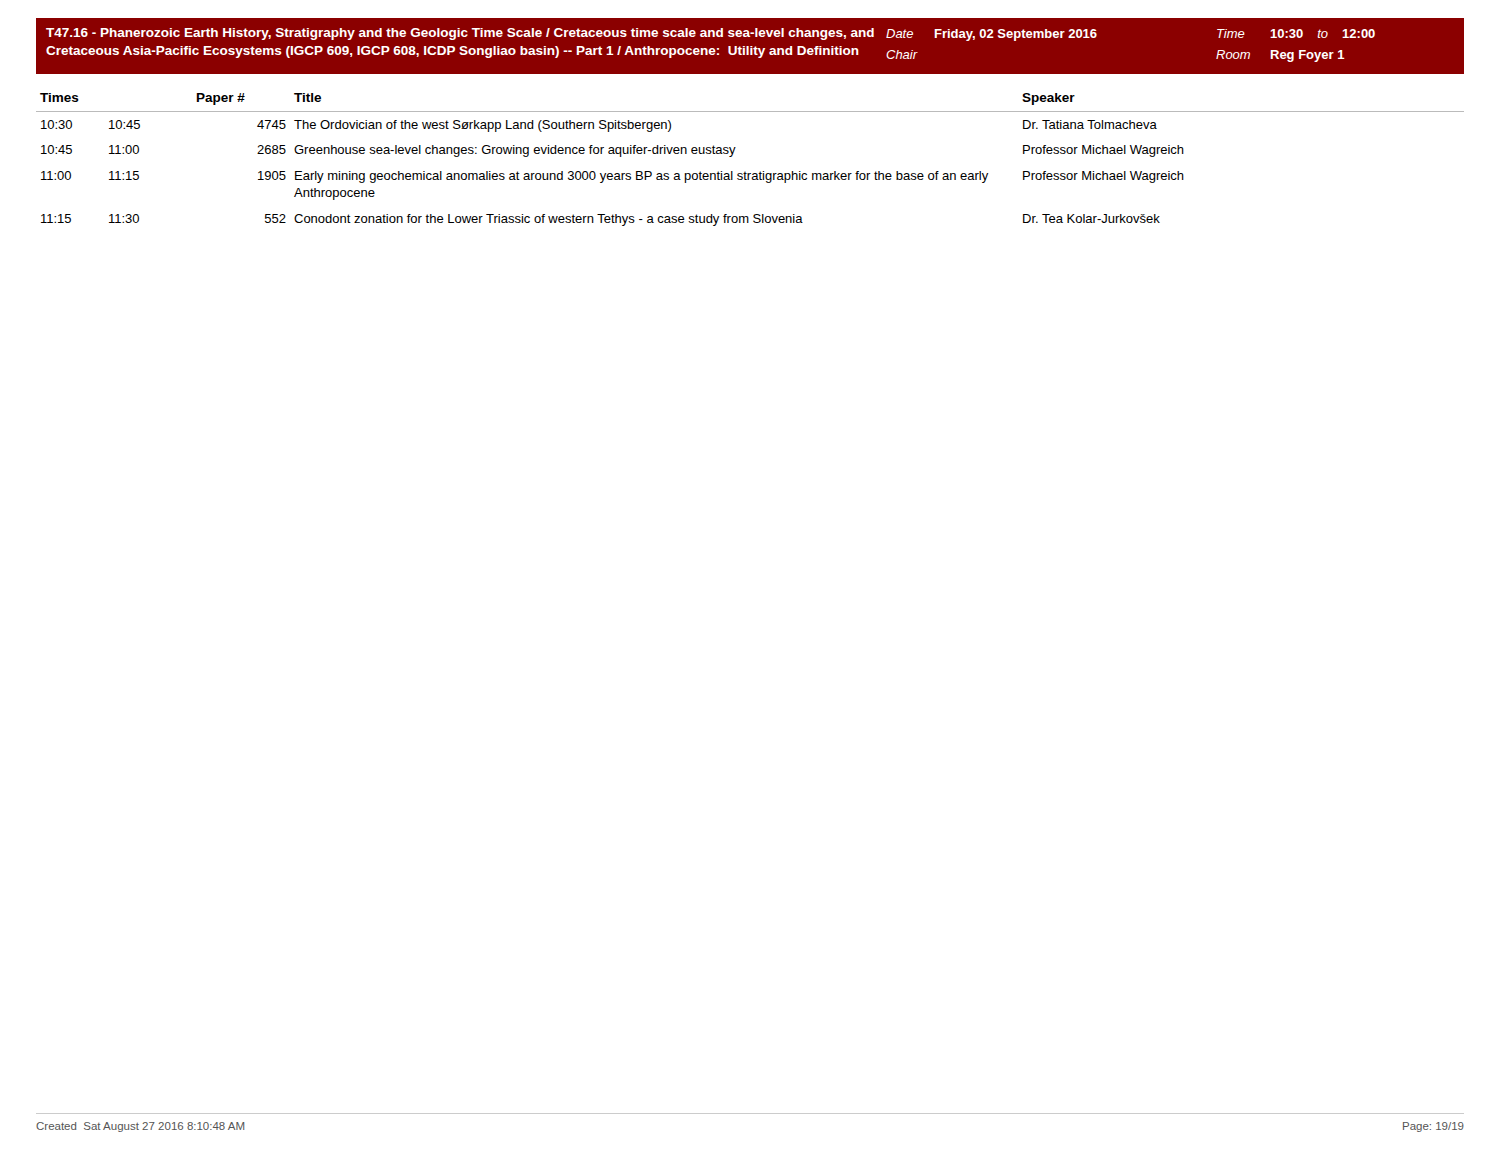T47.16 - Phanerozoic Earth History, Stratigraphy and the Geologic Time Scale / Cretaceous time scale and sea-level changes, and Cretaceous Asia-Pacific Ecosystems (IGCP 609, IGCP 608, ICDP Songliao basin) -- Part 1 / Anthropocene: Utility and Definition
Date Friday, 02 September 2016
Chair
Time 10:30 to 12:00
Room Reg Foyer 1
| Times | Paper # | Title | Speaker |
| --- | --- | --- | --- |
| 10:30 | 10:45 | 4745 | The Ordovician of the west Sørkapp Land (Southern Spitsbergen) | Dr. Tatiana Tolmacheva |
| 10:45 | 11:00 | 2685 | Greenhouse sea-level changes: Growing evidence for aquifer-driven eustasy | Professor Michael Wagreich |
| 11:00 | 11:15 | 1905 | Early mining geochemical anomalies at around 3000 years BP as a potential stratigraphic marker for the base of an early Anthropocene | Professor Michael Wagreich |
| 11:15 | 11:30 | 552 | Conodont zonation for the Lower Triassic of western Tethys - a case study from Slovenia | Dr. Tea Kolar-Jurkovšek |
Created Sat August 27 2016 8:10:48 AM
Page: 19/19